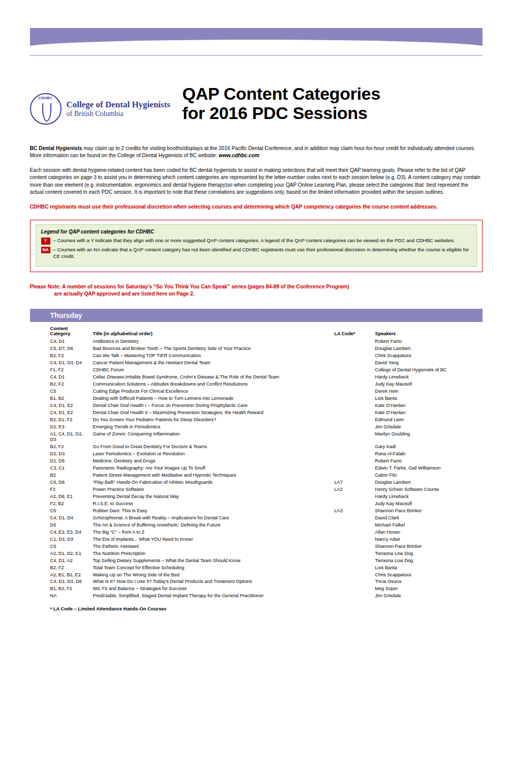College of Dental Hygienists
of British Columbia
QAP Content Categories
for 2016 PDC Sessions
BC Dental Hygienists may claim up to 2 credits for visiting booths/displays at the 2016 Pacific Dental Conference, and in addition may claim hour-for-hour credit for individually attended courses. More information can be found on the College of Dental Hygienists of BC website: www.cdhbc.com
Each session with dental hygiene-related content has been coded for BC dental hygienists to assist in making selections that will meet their QAP learning goals. Please refer to the list of QAP content categories on page 3 to assist you in determining which content categories are represented by the letter-number codes next to each session below (e.g. D3). A content category may contain more than one element (e.g. instrumentation, ergonomics and dental hygiene therapy)so when completing your QAP Online Learning Plan, please select the categories that best represent the actual content covered in each PDC session. It is important to note that these correlations are suggestions only, based on the limited information provided within the session outlines.
CDHBC registrants must use their professional discretion when selecting courses and determining which QAP competency categories the course content addresses.
Legend for QAP content categories for CDHBC
Y – Courses with a Y indicate that they align with one or more suggested QAP content categories. A legend of the QAP content categories can be viewed on the PDC and CDHBC websites.
NA – Courses with an NA indicate that a QAP content category has not been identified and CDHBC registrants must use their professional discretion in determining whether the course is eligible for CE credit.
Please Note: A number of sessions for Saturday’s “So You Think You Can Speak” series (pages 84-89 of the Conference Program) are actually QAP approved and are listed here on Page 2.
Thursday
| Content Category | Title (in alphabetical order) | LA Code* | Speakers |
| --- | --- | --- | --- |
| C4, D1 | Antibiotics in Dentistry | | Robert Fazio |
| C5, D7, D6 | Bad Bounces and Broken Teeth – The Sports Dentistry Side of Your Practice | | Douglas Lambert |
| B2, F2 | Can We Talk – Mastering TOP TIER Communication | | Chris Scappatura |
| C4, D1, D3, D4 | Cancer Patient Management & the Hesitant Dental Team | | David Yang |
| F1, F2 | CDHBC Forum | | College of Dental Hygienists of BC |
| C4, D1 | Celiac Disease,Irritable Bowel Syndrome, Crohn’s Disease & The Role of the Dental Team | | Hardy Limeback |
| B2, F2 | Communication Solutions – Attitudes Breakdowns and Conflict Resolutions | | Judy Kay Mausolf |
| C5 | Cutting Edge Products For Clinical Excellence | | Derek Hein |
| B1, B2 | Dealing with Difficult Patients – How to Turn Lemons into Lemonade | | Lois Banta |
| C4, D1, E2 | Dental Chair Oral Health I – Focus on Prevention During Prophylactic Care | | Kate O’Hanlan |
| C4, D1, E2 | Dental Chair Oral Health II – Maximizing Prevention Strategies, the Health Reward | | Kate O’Hanlan |
| B2, D1, F2 | Do You Screen Your Pediatric Patients for Sleep Disorders? | | Edmund Liem |
| D2, E3 | Emerging Trends in Periodontics | | Jim Grisdale |
| A1, C4, D1, D2, D3 | Game of Zones: Conquering Inflammation | | Marilyn Goulding |
| B2, F2 | Go From Good to Great Dentistry For Doctors & Teams | | Gary Kadi |
| D2, D3 | Laser Periodontics – Evolution or Revolution | | Rana Al-Falaki |
| D1, D5 | Medicine, Dentistry and Drugs | | Robert Fazio |
| C3, C1 | Panoramic Radiography: Are Your Images Up To Snuff | | Edwin T. Parks, Gail Williamson |
| B2 | Patient Stress Management with Meditative and Hypnotic Techniques | | Gabor Filo |
| C5, D6 | “Play Ball!” Hands-On Fabrication of Athletic Mouthguards | LA7 | Douglas Lambert |
| F2 | Power Practice Software | LA2 | Henry Schein Software Course |
| A2, D6, E1 | Preventing Dental Decay the Natural Way | | Hardy Limeback |
| F2, B2 | R.I.S.E. to Success | | Judy Kay Mausolf |
| C5 | Rubber Dam: This Is Easy | LA3 | Shannon Pace Brinker |
| C4, D1, D4 | Schizophrenia: A Break with Reality – Implications for Dental Care | | David Clark |
| D5 | The Art & Science of Buffering Anesthetic: Defining the Future | | Michael Falkel |
| C4, E2, E3, D4 | The Big “C” – from A to Z | | Allan Hovan |
| C1, D2, D3 | The Era of Implants... What YOU Need to Know! | | Nancy Adair |
| C5 | The Esthetic Assistant | | Shannon Pace Brinker |
| A2, D1, D2, E1 | The Nutrition Prescription | | Tieraona Low Dog |
| C4, D1, A2 | Top Selling Dietary Supplements – What the Dental Team Should Know | | Tieraona Low Dog |
| B2, F2 | Total Team Concept for Effective Scheduling | | Lois Banta |
| A2, B1, B2, E2 | Waking Up on The Wrong Side of the Bed | | Chris Scappatura |
| C4, D1, D3, D6 | What Is It? How Do I Use It? Today’s Dental Products and Treatment Options | | Tricia Osuna |
| B1, B2, F2 | Wit, Fit and Balance – Strategies for Success | | Meg Soper |
| NA | Predictable, Simplified, Staged Dental Implant Therapy for the General Practitioner | | Jim Grisdale |
* LA Code – Limited Attendance Hands-On Courses